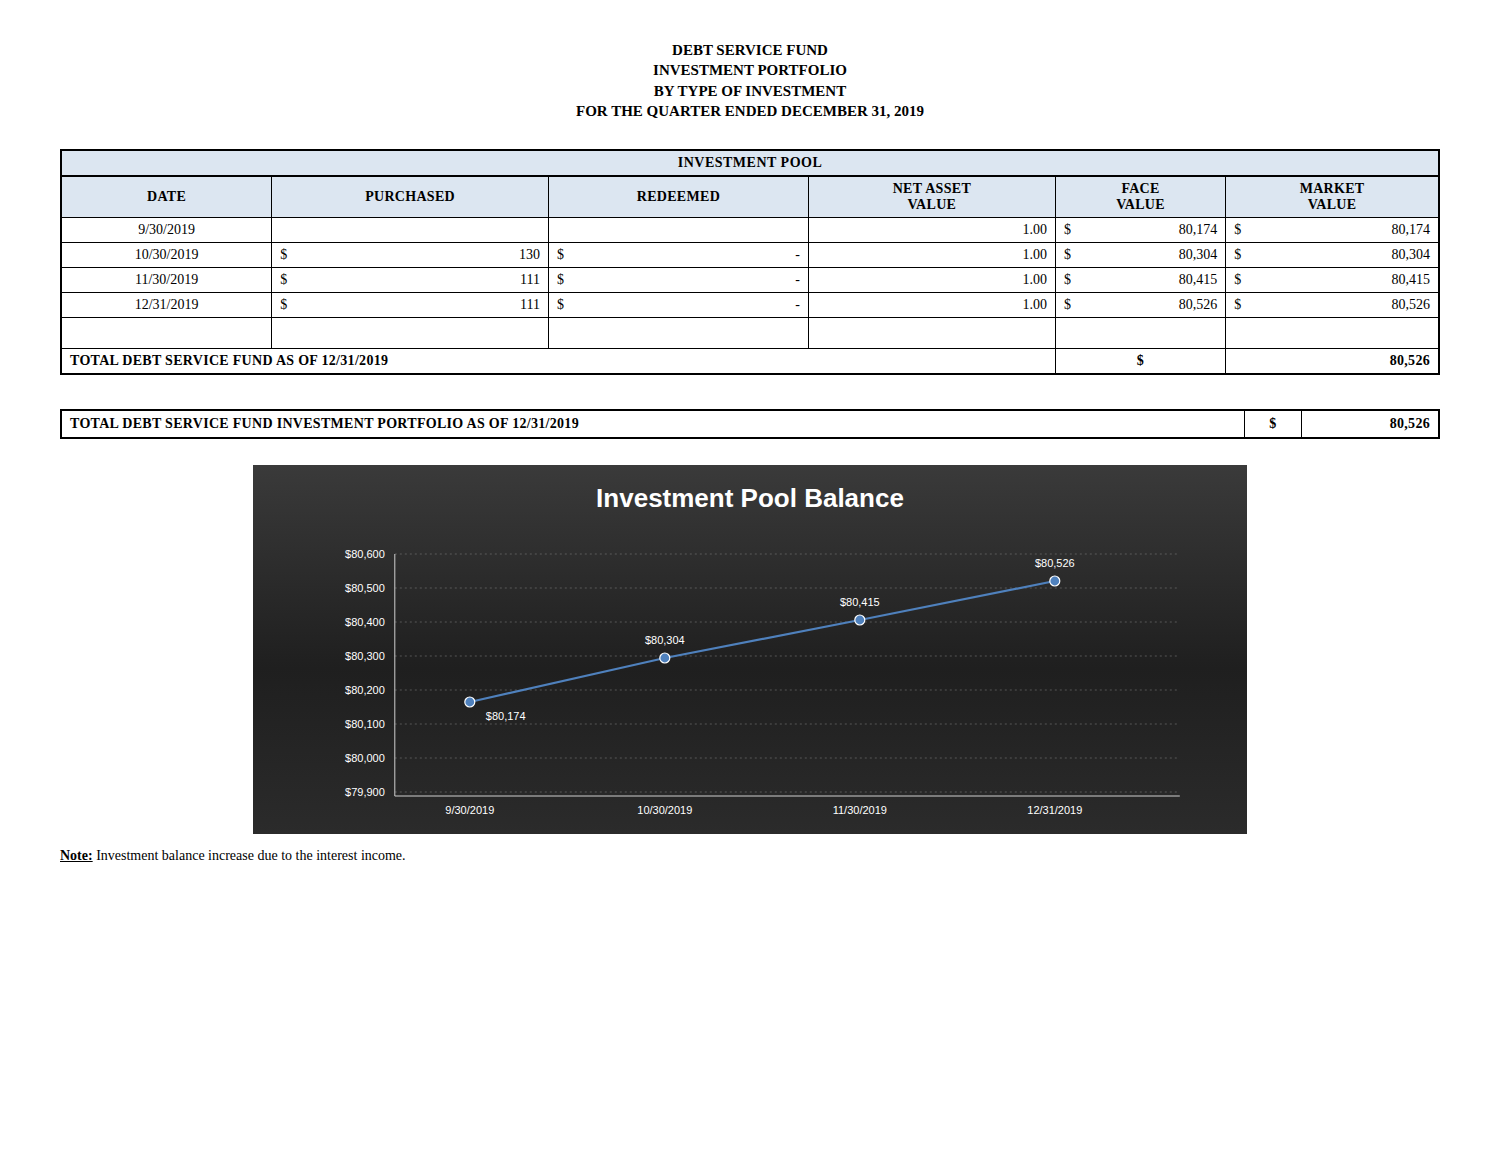DEBT SERVICE FUND
INVESTMENT PORTFOLIO
BY TYPE OF INVESTMENT
FOR THE QUARTER ENDED DECEMBER 31, 2019
INVESTMENT POOL
| DATE | PURCHASED | REDEEMED | NET ASSET VALUE | FACE VALUE | MARKET VALUE |
| --- | --- | --- | --- | --- | --- |
| 9/30/2019 | | | 1.00 | $ 80,174 | $ 80,174 |
| 10/30/2019 | $ 130 | $ - | 1.00 | $ 80,304 | $ 80,304 |
| 11/30/2019 | $ 111 | $ - | 1.00 | $ 80,415 | $ 80,415 |
| 12/31/2019 | $ 111 | $ - | 1.00 | $ 80,526 | $ 80,526 |
| TOTAL DEBT SERVICE FUND AS OF 12/31/2019 | $ | 80,526 |
| TOTAL DEBT SERVICE FUND INVESTMENT PORTFOLIO AS OF 12/31/2019 | $ | 80,526 |
Investment Pool Balance
$80,600 $80,500 $80,400 $80,300 $80,200 $80,100 $80,000 $79,900 $80,174 $80,304 $80,415 $80,526 9/30/2019 10/30/2019 11/30/2019 12/31/2019
Note: Investment balance increase due to the interest income.